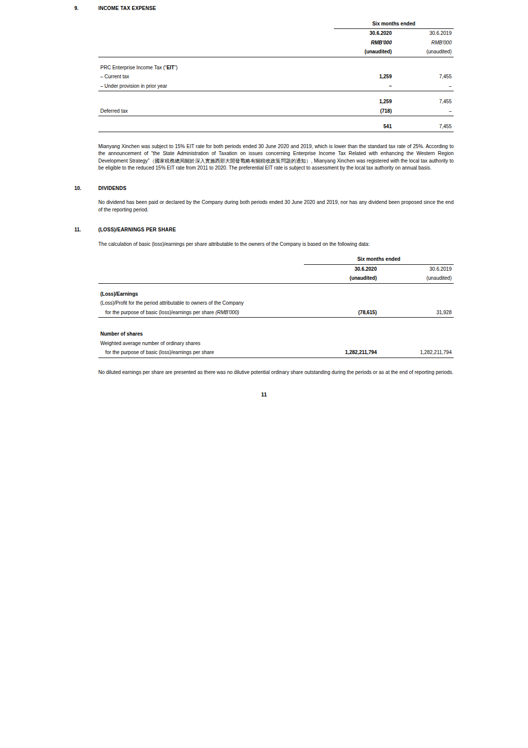9.
INCOME TAX EXPENSE
| | Six months ended |
| | 30.6.2020 | 30.6.2019 |
| | RMB'000 | RMB'000 |
| | (unaudited) | (unaudited) |
| PRC Enterprise Income Tax (“ EIT ”) | | |
| – Current tax | 1,259 | 7,455 |
| – Under provision in prior year | – | – |
| | 1,259 | 7,455 |
| Deferred tax | (718) | – |
| | 541 | 7,455 |
Mianyang Xinchen was subject to 15% EIT rate for both periods ended 30 June 2020 and 2019, which is lower than the standard tax rate of 25%. According to the announcement of “the State Administration of Taxation on issues concerning Enterprise Income Tax Related with enhancing the Western Region Development Strategy”（國家税務總局關於深入實施西部大開發戰略有關税收政策問題的通知）, Mianyang Xinchen was registered with the local tax authority to be eligible to the reduced 15% EIT rate from 2011 to 2020. The preferential EIT rate is subject to assessment by the local tax authority on annual basis.
10.
DIVIDENDS
No dividend has been paid or declared by the Company during both periods ended 30 June 2020 and 2019, nor has any dividend been proposed since the end of the reporting period.
11.
(LOSS)/EARNINGS PER SHARE
The calculation of basic (loss)/earnings per share attributable to the owners of the Company is based on the following data:
| | Six months ended |
| | 30.6.2020 | 30.6.2019 |
| | (unaudited) | (unaudited) |
| (Loss)/Earnings | | |
| (Loss)/Profit for the period attributable to owners of the Company | | |
| for the purpose of basic (loss)/earnings per share (RMB'000) | (78,615) | 31,928 |
| Number of shares | | |
| Weighted average number of ordinary shares | | |
| for the purpose of basic (loss)/earnings per share | 1,282,211,794 | 1,282,211,794 |
No diluted earnings per share are presented as there was no dilutive potential ordinary share outstanding during the periods or as at the end of reporting periods.
11